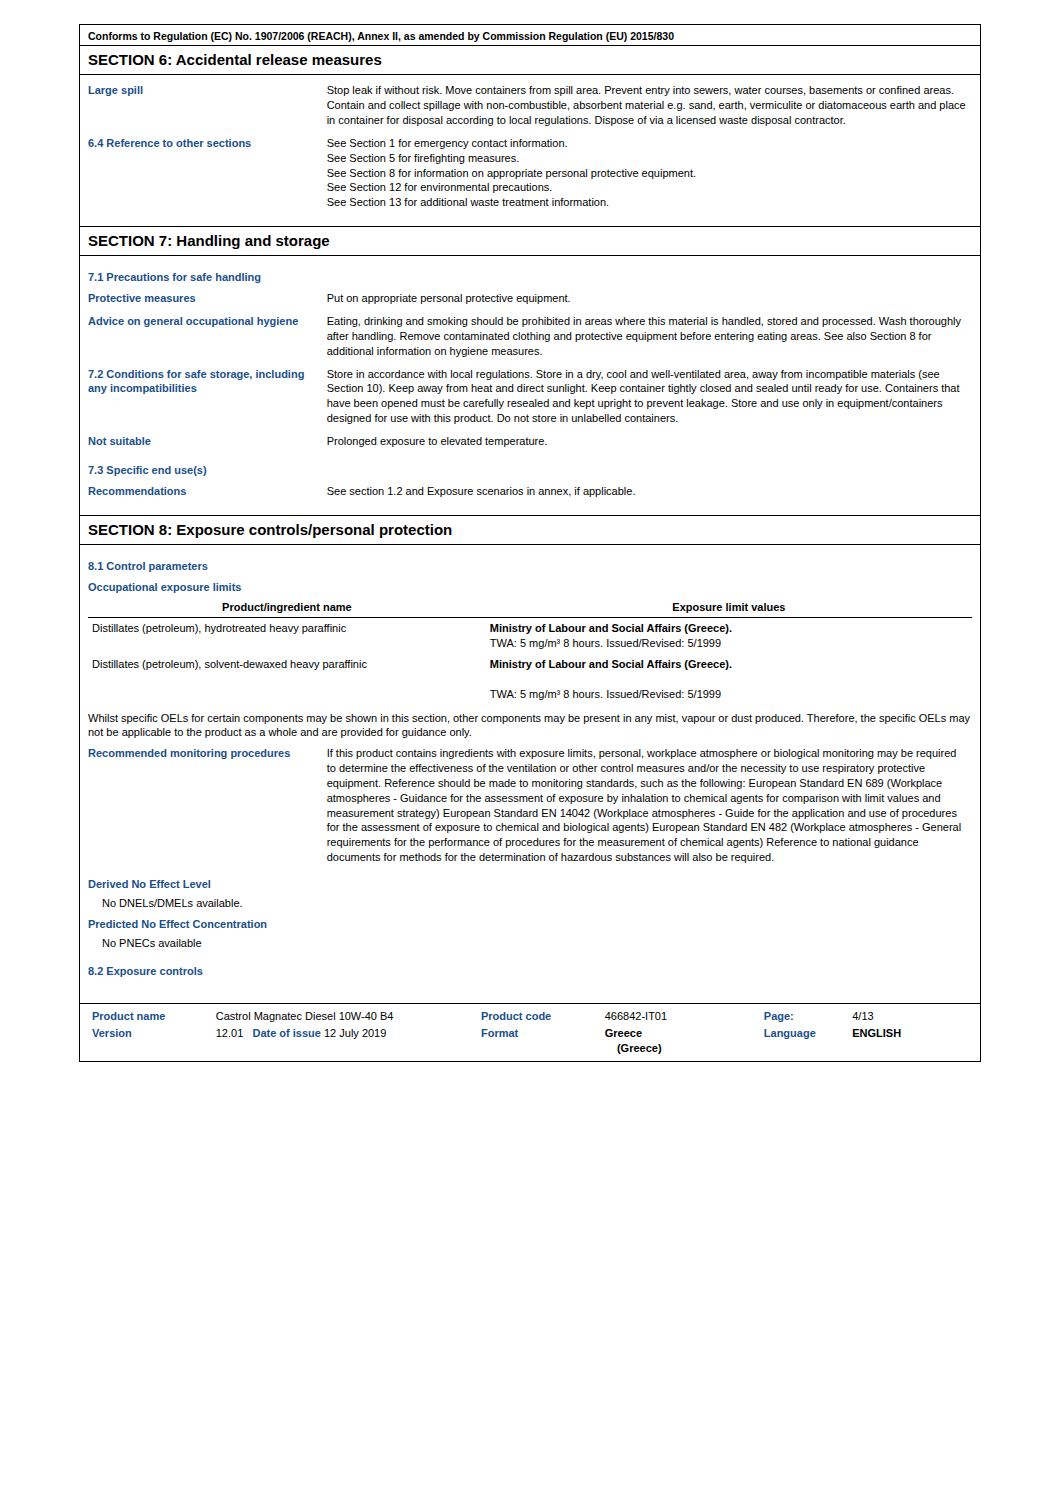Conforms to Regulation (EC) No. 1907/2006 (REACH), Annex II, as amended by Commission Regulation (EU) 2015/830
SECTION 6: Accidental release measures
| Large spill | Stop leak if without risk. Move containers from spill area. Prevent entry into sewers, water courses, basements or confined areas. Contain and collect spillage with non-combustible, absorbent material e.g. sand, earth, vermiculite or diatomaceous earth and place in container for disposal according to local regulations. Dispose of via a licensed waste disposal contractor. |
| 6.4 Reference to other sections | See Section 1 for emergency contact information. See Section 5 for firefighting measures. See Section 8 for information on appropriate personal protective equipment. See Section 12 for environmental precautions. See Section 13 for additional waste treatment information. |
SECTION 7: Handling and storage
7.1 Precautions for safe handling
| Protective measures | Put on appropriate personal protective equipment. |
| Advice on general occupational hygiene | Eating, drinking and smoking should be prohibited in areas where this material is handled, stored and processed. Wash thoroughly after handling. Remove contaminated clothing and protective equipment before entering eating areas. See also Section 8 for additional information on hygiene measures. |
| 7.2 Conditions for safe storage, including any incompatibilities | Store in accordance with local regulations. Store in a dry, cool and well-ventilated area, away from incompatible materials (see Section 10). Keep away from heat and direct sunlight. Keep container tightly closed and sealed until ready for use. Containers that have been opened must be carefully resealed and kept upright to prevent leakage. Store and use only in equipment/containers designed for use with this product. Do not store in unlabelled containers. |
| Not suitable | Prolonged exposure to elevated temperature. |
7.3 Specific end use(s)
| Recommendations | See section 1.2 and Exposure scenarios in annex, if applicable. |
SECTION 8: Exposure controls/personal protection
8.1 Control parameters
Occupational exposure limits
| Product/ingredient name | Exposure limit values |
| --- | --- |
| Distillates (petroleum), hydrotreated heavy paraffinic | Ministry of Labour and Social Affairs (Greece). TWA: 5 mg/m³ 8 hours. Issued/Revised: 5/1999 |
| Distillates (petroleum), solvent-dewaxed heavy paraffinic | Ministry of Labour and Social Affairs (Greece). TWA: 5 mg/m³ 8 hours. Issued/Revised: 5/1999 |
Whilst specific OELs for certain components may be shown in this section, other components may be present in any mist, vapour or dust produced. Therefore, the specific OELs may not be applicable to the product as a whole and are provided for guidance only.
| Recommended monitoring procedures | If this product contains ingredients with exposure limits, personal, workplace atmosphere or biological monitoring may be required to determine the effectiveness of the ventilation or other control measures and/or the necessity to use respiratory protective equipment. Reference should be made to monitoring standards, such as the following: European Standard EN 689 (Workplace atmospheres - Guidance for the assessment of exposure by inhalation to chemical agents for comparison with limit values and measurement strategy) European Standard EN 14042 (Workplace atmospheres - Guide for the application and use of procedures for the assessment of exposure to chemical and biological agents) European Standard EN 482 (Workplace atmospheres - General requirements for the performance of procedures for the measurement of chemical agents) Reference to national guidance documents for methods for the determination of hazardous substances will also be required. |
Derived No Effect Level
No DNELs/DMELs available.
Predicted No Effect Concentration
No PNECs available
8.2 Exposure controls
| Product name | Castrol Magnatec Diesel 10W-40 B4 | Product code | 466842-IT01 | Page: | 4/13 |
| Version | 12.01 Date of issue 12 July 2019 | Format | Greece (Greece) | Language | ENGLISH |